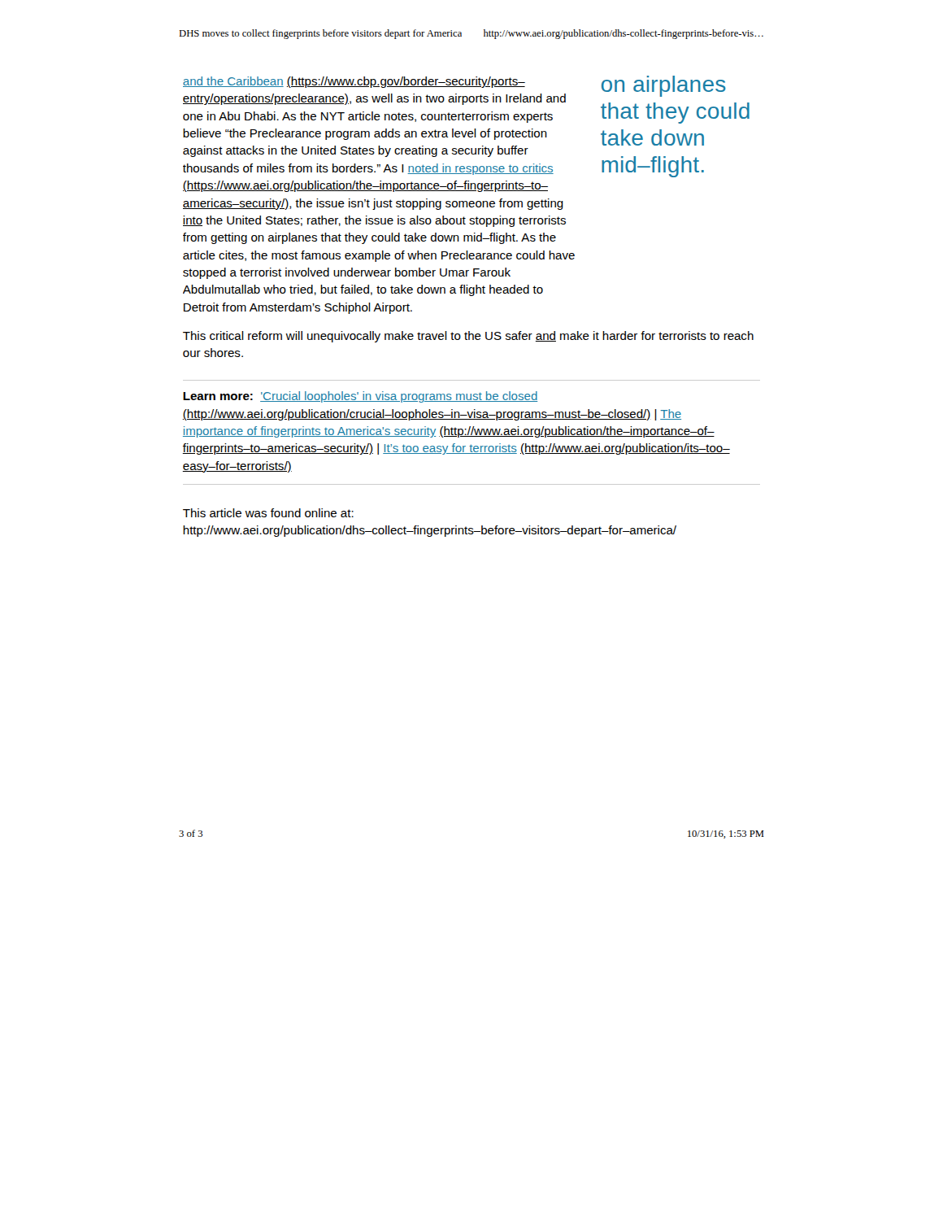DHS moves to collect fingerprints before visitors depart for America http://www.aei.org/publication/dhs-collect-fingerprints-before-visit...
on airplanes that they could take down mid–flight.
and the Caribbean (https://www.cbp.gov/border–security/ports–entry/operations/preclearance), as well as in two airports in Ireland and one in Abu Dhabi. As the NYT article notes, counterterrorism experts believe “the Preclearance program adds an extra level of protection against attacks in the United States by creating a security buffer thousands of miles from its borders.” As I noted in response to critics (https://www.aei.org/publication/the–importance–of–fingerprints–to–americas–security/), the issue isn’t just stopping someone from getting into the United States; rather, the issue is also about stopping terrorists from getting on airplanes that they could take down mid–flight. As the article cites, the most famous example of when Preclearance could have stopped a terrorist involved underwear bomber Umar Farouk Abdulmutallab who tried, but failed, to take down a flight headed to Detroit from Amsterdam’s Schiphol Airport.
This critical reform will unequivocally make travel to the US safer and make it harder for terrorists to reach our shores.
Learn more: 'Crucial loopholes' in visa programs must be closed (http://www.aei.org/publication/crucial–loopholes–in–visa–programs–must–be–closed/) | The importance of fingerprints to America's security (http://www.aei.org/publication/the–importance–of–fingerprints–to–americas–security/) | It’s too easy for terrorists (http://www.aei.org/publication/its–too–easy–for–terrorists/)
This article was found online at: http://www.aei.org/publication/dhs–collect–fingerprints–before–visitors–depart–for–america/
3 of 3 10/31/16, 1:53 PM